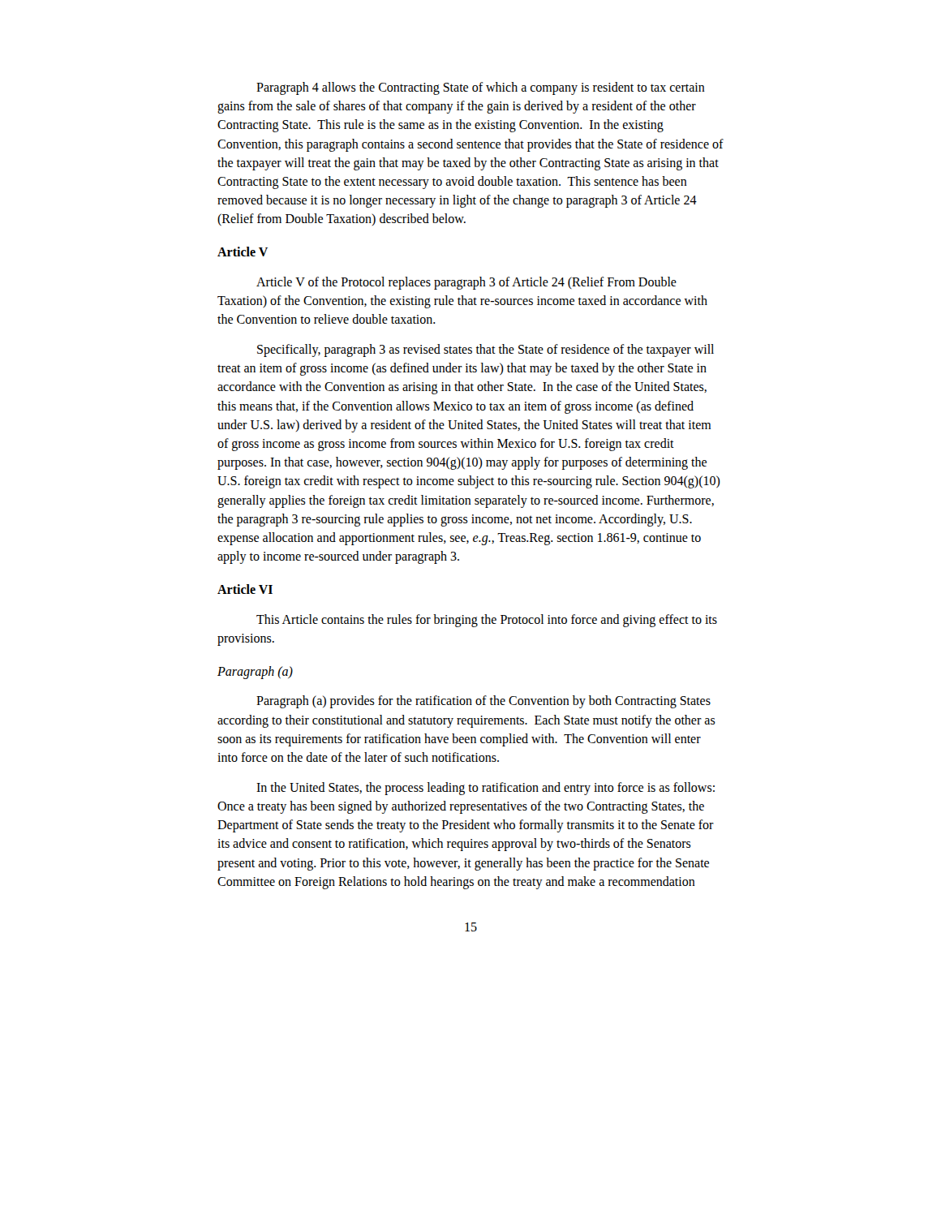Paragraph 4 allows the Contracting State of which a company is resident to tax certain gains from the sale of shares of that company if the gain is derived by a resident of the other Contracting State. This rule is the same as in the existing Convention. In the existing Convention, this paragraph contains a second sentence that provides that the State of residence of the taxpayer will treat the gain that may be taxed by the other Contracting State as arising in that Contracting State to the extent necessary to avoid double taxation. This sentence has been removed because it is no longer necessary in light of the change to paragraph 3 of Article 24 (Relief from Double Taxation) described below.
Article V
Article V of the Protocol replaces paragraph 3 of Article 24 (Relief From Double Taxation) of the Convention, the existing rule that re-sources income taxed in accordance with the Convention to relieve double taxation.
Specifically, paragraph 3 as revised states that the State of residence of the taxpayer will treat an item of gross income (as defined under its law) that may be taxed by the other State in accordance with the Convention as arising in that other State. In the case of the United States, this means that, if the Convention allows Mexico to tax an item of gross income (as defined under U.S. law) derived by a resident of the United States, the United States will treat that item of gross income as gross income from sources within Mexico for U.S. foreign tax credit purposes. In that case, however, section 904(g)(10) may apply for purposes of determining the U.S. foreign tax credit with respect to income subject to this re-sourcing rule. Section 904(g)(10) generally applies the foreign tax credit limitation separately to re-sourced income. Furthermore, the paragraph 3 re-sourcing rule applies to gross income, not net income. Accordingly, U.S. expense allocation and apportionment rules, see, e.g., Treas.Reg. section 1.861-9, continue to apply to income re-sourced under paragraph 3.
Article VI
This Article contains the rules for bringing the Protocol into force and giving effect to its provisions.
Paragraph (a)
Paragraph (a) provides for the ratification of the Convention by both Contracting States according to their constitutional and statutory requirements. Each State must notify the other as soon as its requirements for ratification have been complied with. The Convention will enter into force on the date of the later of such notifications.
In the United States, the process leading to ratification and entry into force is as follows: Once a treaty has been signed by authorized representatives of the two Contracting States, the Department of State sends the treaty to the President who formally transmits it to the Senate for its advice and consent to ratification, which requires approval by two-thirds of the Senators present and voting. Prior to this vote, however, it generally has been the practice for the Senate Committee on Foreign Relations to hold hearings on the treaty and make a recommendation
15